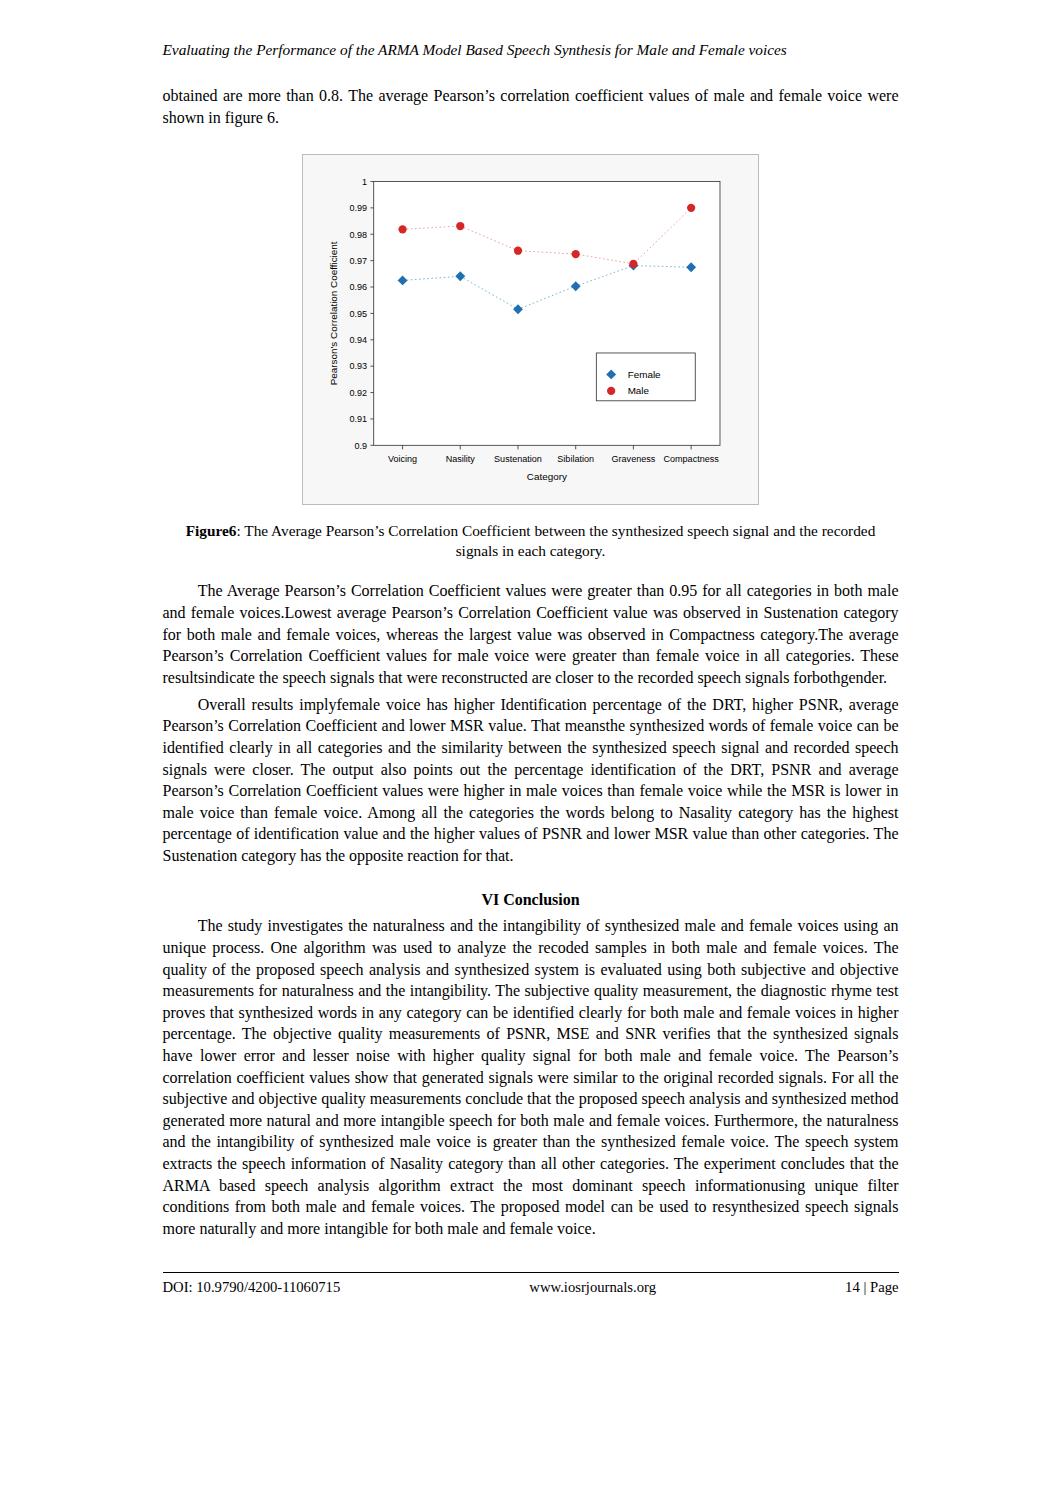Evaluating the Performance of the ARMA Model Based Speech Synthesis for Male and Female voices
obtained are more than 0.8. The average Pearson’s correlation coefficient values of male and female voice were shown in figure 6.
1 0.99 0.98 0.97 0.96 0.95 0.94 0.93 0.92 0.91 0.9 Pearson's Correlation Coefficient Voicing Nasility Sustenation Sibilation Graveness Compactness Category Female Male
Figure6: The Average Pearson’s Correlation Coefficient between the synthesized speech signal and the recorded signals in each category.
The Average Pearson’s Correlation Coefficient values were greater than 0.95 for all categories in both male and female voices.Lowest average Pearson’s Correlation Coefficient value was observed in Sustenation category for both male and female voices, whereas the largest value was observed in Compactness category.The average Pearson’s Correlation Coefficient values for male voice were greater than female voice in all categories. These resultsindicate the speech signals that were reconstructed are closer to the recorded speech signals forbothgender.
Overall results implyfemale voice has higher Identification percentage of the DRT, higher PSNR, average Pearson’s Correlation Coefficient and lower MSR value. That meansthe synthesized words of female voice can be identified clearly in all categories and the similarity between the synthesized speech signal and recorded speech signals were closer. The output also points out the percentage identification of the DRT, PSNR and average Pearson’s Correlation Coefficient values were higher in male voices than female voice while the MSR is lower in male voice than female voice. Among all the categories the words belong to Nasality category has the highest percentage of identification value and the higher values of PSNR and lower MSR value than other categories. The Sustenation category has the opposite reaction for that.
VI Conclusion
The study investigates the naturalness and the intangibility of synthesized male and female voices using an unique process. One algorithm was used to analyze the recoded samples in both male and female voices. The quality of the proposed speech analysis and synthesized system is evaluated using both subjective and objective measurements for naturalness and the intangibility. The subjective quality measurement, the diagnostic rhyme test proves that synthesized words in any category can be identified clearly for both male and female voices in higher percentage. The objective quality measurements of PSNR, MSE and SNR verifies that the synthesized signals have lower error and lesser noise with higher quality signal for both male and female voice. The Pearson’s correlation coefficient values show that generated signals were similar to the original recorded signals. For all the subjective and objective quality measurements conclude that the proposed speech analysis and synthesized method generated more natural and more intangible speech for both male and female voices. Furthermore, the naturalness and the intangibility of synthesized male voice is greater than the synthesized female voice. The speech system extracts the speech information of Nasality category than all other categories. The experiment concludes that the ARMA based speech analysis algorithm extract the most dominant speech informationusing unique filter conditions from both male and female voices. The proposed model can be used to resynthesized speech signals more naturally and more intangible for both male and female voice.
DOI: 10.9790/4200-11060715 www.iosrjournals.org 14 | Page